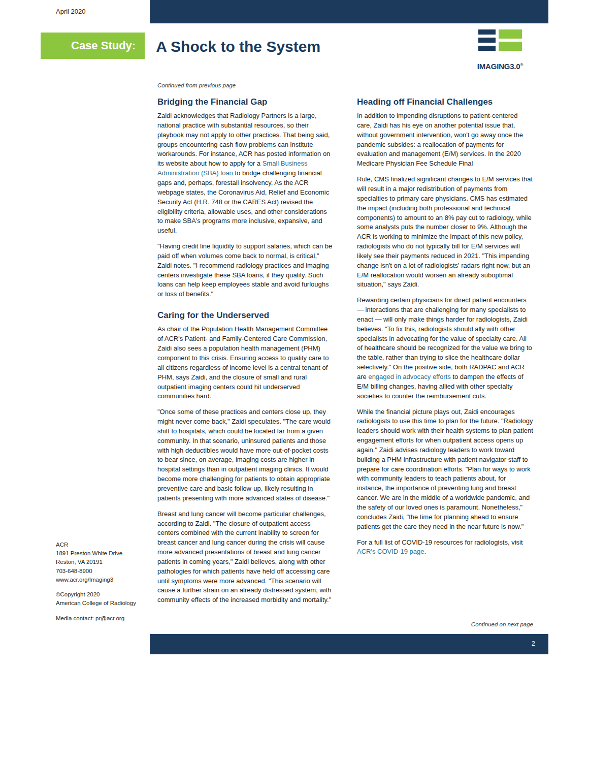April 2020
Case Study:
A Shock to the System
IMAGING3.0®
Continued from previous page
Bridging the Financial Gap
Zaidi acknowledges that Radiology Partners is a large, national practice with substantial resources, so their playbook may not apply to other practices. That being said, groups encountering cash flow problems can institute workarounds. For instance, ACR has posted information on its website about how to apply for a Small Business Administration (SBA) loan to bridge challenging financial gaps and, perhaps, forestall insolvency. As the ACR webpage states, the Coronavirus Aid, Relief and Economic Security Act (H.R. 748 or the CARES Act) revised the eligibility criteria, allowable uses, and other considerations to make SBA's programs more inclusive, expansive, and useful.
"Having credit line liquidity to support salaries, which can be paid off when volumes come back to normal, is critical," Zaidi notes. "I recommend radiology practices and imaging centers investigate these SBA loans, if they qualify. Such loans can help keep employees stable and avoid furloughs or loss of benefits."
Caring for the Underserved
As chair of the Population Health Management Committee of ACR's Patient- and Family-Centered Care Commission, Zaidi also sees a population health management (PHM) component to this crisis. Ensuring access to quality care to all citizens regardless of income level is a central tenant of PHM, says Zaidi, and the closure of small and rural outpatient imaging centers could hit underserved communities hard.
"Once some of these practices and centers close up, they might never come back," Zaidi speculates. "The care would shift to hospitals, which could be located far from a given community. In that scenario, uninsured patients and those with high deductibles would have more out-of-pocket costs to bear since, on average, imaging costs are higher in hospital settings than in outpatient imaging clinics. It would become more challenging for patients to obtain appropriate preventive care and basic follow-up, likely resulting in patients presenting with more advanced states of disease."
Breast and lung cancer will become particular challenges, according to Zaidi. "The closure of outpatient access centers combined with the current inability to screen for breast cancer and lung cancer during the crisis will cause more advanced presentations of breast and lung cancer patients in coming years," Zaidi believes, along with other pathologies for which patients have held off accessing care until symptoms were more advanced. "This scenario will cause a further strain on an already distressed system, with community effects of the increased morbidity and mortality."
Heading off Financial Challenges
In addition to impending disruptions to patient-centered care, Zaidi has his eye on another potential issue that, without government intervention, won't go away once the pandemic subsides: a reallocation of payments for evaluation and management (E/M) services. In the 2020 Medicare Physician Fee Schedule Final
Rule, CMS finalized significant changes to E/M services that will result in a major redistribution of payments from specialties to primary care physicians. CMS has estimated the impact (including both professional and technical components) to amount to an 8% pay cut to radiology, while some analysts puts the number closer to 9%. Although the ACR is working to minimize the impact of this new policy, radiologists who do not typically bill for E/M services will likely see their payments reduced in 2021. "This impending change isn't on a lot of radiologists' radars right now, but an E/M reallocation would worsen an already suboptimal situation," says Zaidi.
Rewarding certain physicians for direct patient encounters — interactions that are challenging for many specialists to enact — will only make things harder for radiologists, Zaidi believes. "To fix this, radiologists should ally with other specialists in advocating for the value of specialty care. All of healthcare should be recognized for the value we bring to the table, rather than trying to slice the healthcare dollar selectively." On the positive side, both RADPAC and ACR are engaged in advocacy efforts to dampen the effects of E/M billing changes, having allied with other specialty societies to counter the reimbursement cuts.
While the financial picture plays out, Zaidi encourages radiologists to use this time to plan for the future. "Radiology leaders should work with their health systems to plan patient engagement efforts for when outpatient access opens up again." Zaidi advises radiology leaders to work toward building a PHM infrastructure with patient navigator staff to prepare for care coordination efforts. "Plan for ways to work with community leaders to teach patients about, for instance, the importance of preventing lung and breast cancer. We are in the middle of a worldwide pandemic, and the safety of our loved ones is paramount. Nonetheless," concludes Zaidi, "the time for planning ahead to ensure patients get the care they need in the near future is now."
For a full list of COVID-19 resources for radiologists, visit ACR's COVID-19 page.
ACR
1891 Preston White Drive
Reston, VA 20191
703-648-8900
www.acr.org/Imaging3
©Copyright 2020
American College of Radiology
Media contact: pr@acr.org
Continued on next page
2